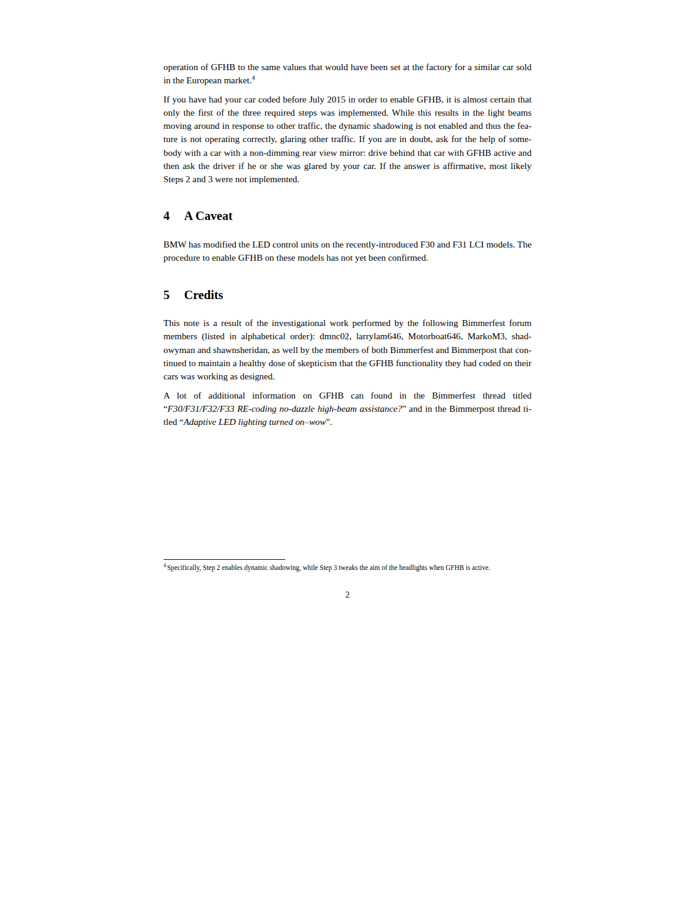operation of GFHB to the same values that would have been set at the factory for a similar car sold in the European market.4
If you have had your car coded before July 2015 in order to enable GFHB, it is almost certain that only the first of the three required steps was implemented. While this results in the light beams moving around in response to other traffic, the dynamic shadowing is not enabled and thus the feature is not operating correctly, glaring other traffic. If you are in doubt, ask for the help of somebody with a car with a non-dimming rear view mirror: drive behind that car with GFHB active and then ask the driver if he or she was glared by your car. If the answer is affirmative, most likely Steps 2 and 3 were not implemented.
4 A Caveat
BMW has modified the LED control units on the recently-introduced F30 and F31 LCI models. The procedure to enable GFHB on these models has not yet been confirmed.
5 Credits
This note is a result of the investigational work performed by the following Bimmerfest forum members (listed in alphabetical order): dmnc02, larrylam646, Motorboat646, MarkoM3, shadowyman and shawnsheridan, as well by the members of both Bimmerfest and Bimmerpost that continued to maintain a healthy dose of skepticism that the GFHB functionality they had coded on their cars was working as designed.
A lot of additional information on GFHB can found in the Bimmerfest thread titled “F30/F31/F32/F33 RE-coding no-dazzle high-beam assistance?” and in the Bimmerpost thread titled “Adaptive LED lighting turned on–wow”.
4Specifically, Step 2 enables dynamic shadowing, while Step 3 tweaks the aim of the headlights when GFHB is active.
2